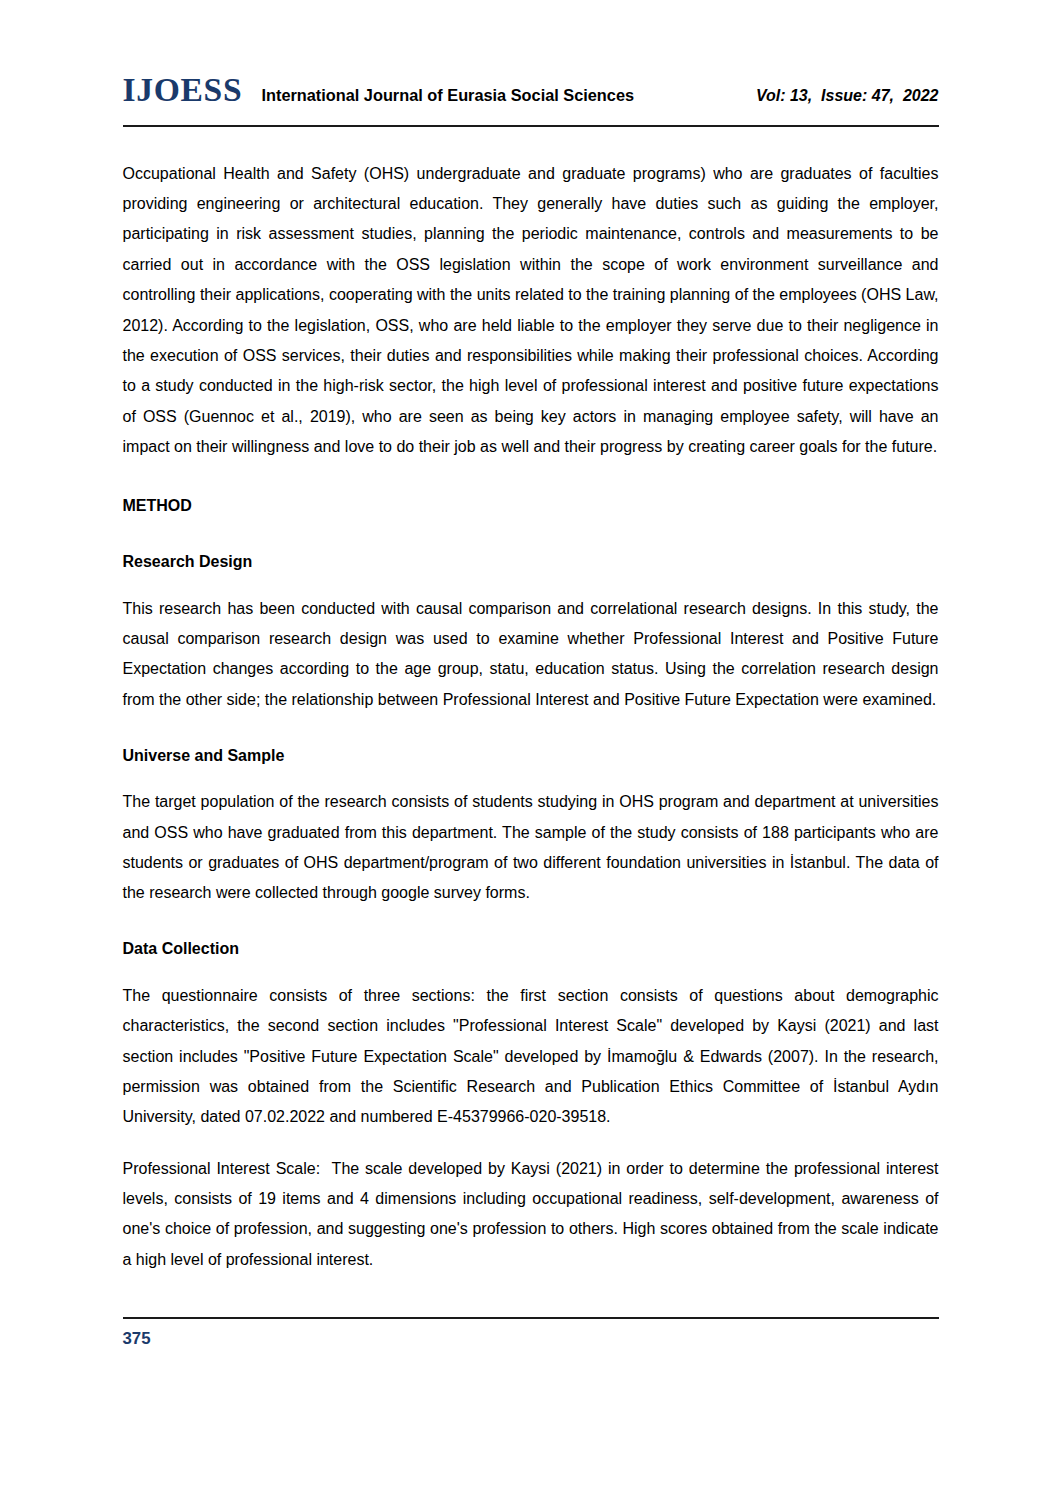IJOESS International Journal of Eurasia Social Sciences Vol: 13, Issue: 47, 2022
Occupational Health and Safety (OHS) undergraduate and graduate programs) who are graduates of faculties providing engineering or architectural education. They generally have duties such as guiding the employer, participating in risk assessment studies, planning the periodic maintenance, controls and measurements to be carried out in accordance with the OSS legislation within the scope of work environment surveillance and controlling their applications, cooperating with the units related to the training planning of the employees (OHS Law, 2012). According to the legislation, OSS, who are held liable to the employer they serve due to their negligence in the execution of OSS services, their duties and responsibilities while making their professional choices. According to a study conducted in the high-risk sector, the high level of professional interest and positive future expectations of OSS (Guennoc et al., 2019), who are seen as being key actors in managing employee safety, will have an impact on their willingness and love to do their job as well and their progress by creating career goals for the future.
METHOD
Research Design
This research has been conducted with causal comparison and correlational research designs. In this study, the causal comparison research design was used to examine whether Professional Interest and Positive Future Expectation changes according to the age group, statu, education status. Using the correlation research design from the other side; the relationship between Professional Interest and Positive Future Expectation were examined.
Universe and Sample
The target population of the research consists of students studying in OHS program and department at universities and OSS who have graduated from this department. The sample of the study consists of 188 participants who are students or graduates of OHS department/program of two different foundation universities in İstanbul. The data of the research were collected through google survey forms.
Data Collection
The questionnaire consists of three sections: the first section consists of questions about demographic characteristics, the second section includes "Professional Interest Scale" developed by Kaysi (2021) and last section includes "Positive Future Expectation Scale" developed by İmamoğlu & Edwards (2007). In the research, permission was obtained from the Scientific Research and Publication Ethics Committee of İstanbul Aydın University, dated 07.02.2022 and numbered E-45379966-020-39518.
Professional Interest Scale: The scale developed by Kaysi (2021) in order to determine the professional interest levels, consists of 19 items and 4 dimensions including occupational readiness, self-development, awareness of one's choice of profession, and suggesting one's profession to others. High scores obtained from the scale indicate a high level of professional interest.
375